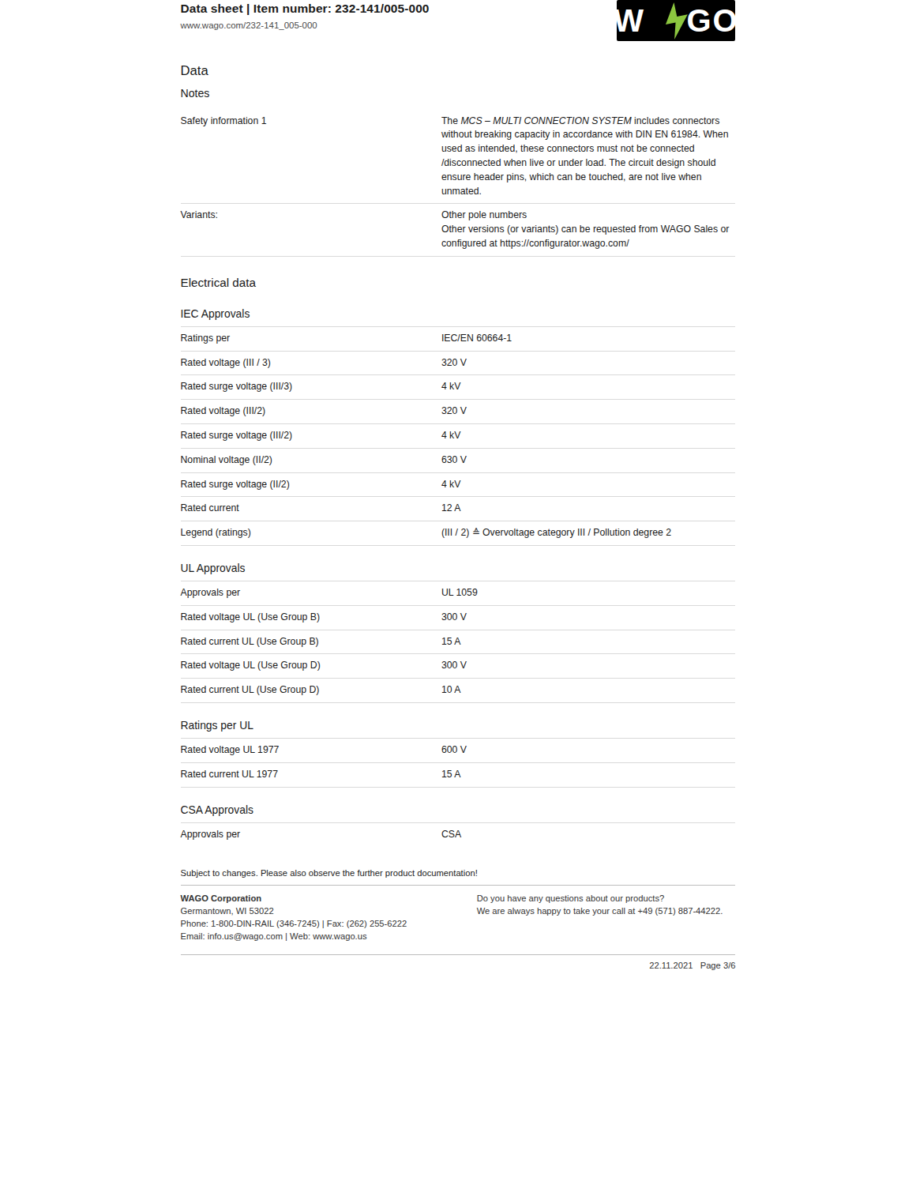Data sheet | Item number: 232-141/005-000
www.wago.com/232-141_005-000
W GO
Data
Notes
| Safety information 1 | The MCS – MULTI CONNECTION SYSTEM includes connectors without breaking capacity in accordance with DIN EN 61984. When used as intended, these connectors must not be connected /disconnected when live or under load. The circuit design should ensure header pins, which can be touched, are not live when unmated. |
| Variants: | Other pole numbers Other versions (or variants) can be requested from WAGO Sales or configured at https://configurator.wago.com/ |
Electrical data
IEC Approvals
| Ratings per | IEC/EN 60664-1 |
| Rated voltage (III / 3) | 320 V |
| Rated surge voltage (III/3) | 4 kV |
| Rated voltage (III/2) | 320 V |
| Rated surge voltage (III/2) | 4 kV |
| Nominal voltage (II/2) | 630 V |
| Rated surge voltage (II/2) | 4 kV |
| Rated current | 12 A |
| Legend (ratings) | (III / 2) ≙ Overvoltage category III / Pollution degree 2 |
UL Approvals
| Approvals per | UL 1059 |
| Rated voltage UL (Use Group B) | 300 V |
| Rated current UL (Use Group B) | 15 A |
| Rated voltage UL (Use Group D) | 300 V |
| Rated current UL (Use Group D) | 10 A |
Ratings per UL
| Rated voltage UL 1977 | 600 V |
| Rated current UL 1977 | 15 A |
CSA Approvals
| Approvals per | CSA |
Subject to changes. Please also observe the further product documentation!
WAGO Corporation
Germantown, WI 53022
Phone: 1-800-DIN-RAIL (346-7245) | Fax: (262) 255-6222
Email: info.us@wago.com | Web: www.wago.us
Do you have any questions about our products?
We are always happy to take your call at +49 (571) 887-44222.
22.11.2021 Page 3/6